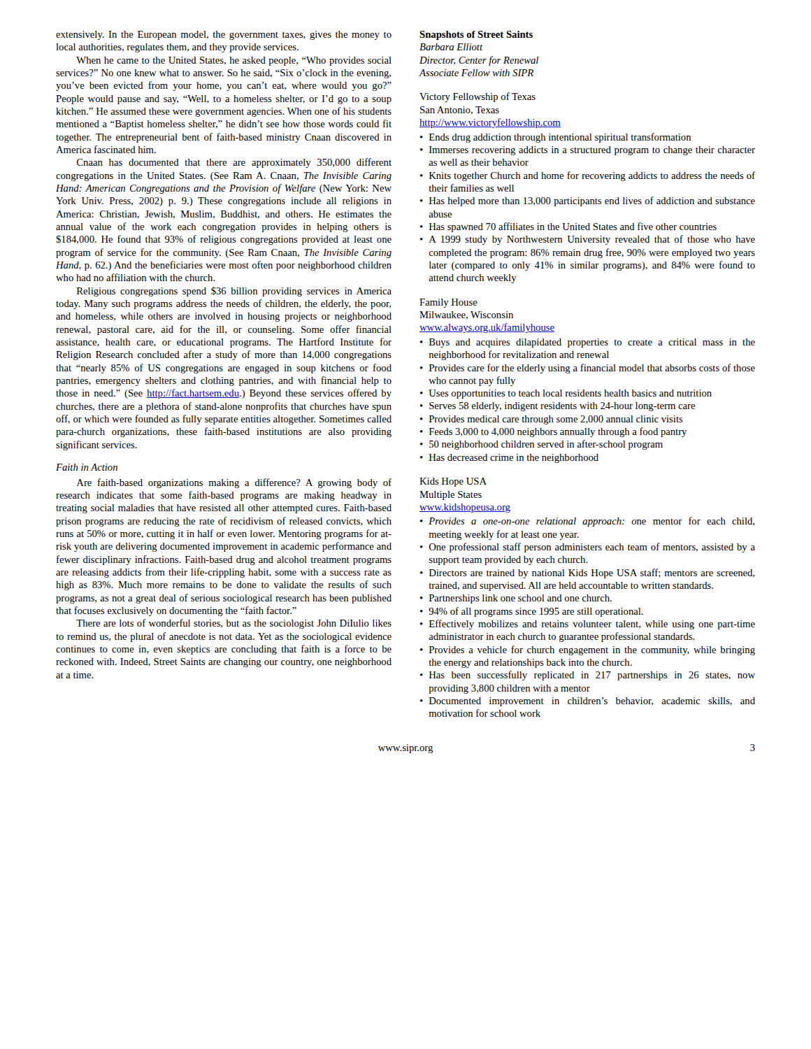extensively. In the European model, the government taxes, gives the money to local authorities, regulates them, and they provide services.
When he came to the United States, he asked people, “Who provides social services?” No one knew what to answer. So he said, “Six o’clock in the evening, you’ve been evicted from your home, you can’t eat, where would you go?” People would pause and say, “Well, to a homeless shelter, or I’d go to a soup kitchen.” He assumed these were government agencies. When one of his students mentioned a “Baptist homeless shelter,” he didn’t see how those words could fit together. The entrepreneurial bent of faith-based ministry Cnaan discovered in America fascinated him.
Cnaan has documented that there are approximately 350,000 different congregations in the United States. (See Ram A. Cnaan, The Invisible Caring Hand: American Congregations and the Provision of Welfare (New York: New York Univ. Press, 2002) p. 9.) These congregations include all religions in America: Christian, Jewish, Muslim, Buddhist, and others. He estimates the annual value of the work each congregation provides in helping others is $184,000. He found that 93% of religious congregations provided at least one program of service for the community. (See Ram Cnaan, The Invisible Caring Hand, p. 62.) And the beneficiaries were most often poor neighborhood children who had no affiliation with the church.
Religious congregations spend $36 billion providing services in America today. Many such programs address the needs of children, the elderly, the poor, and homeless, while others are involved in housing projects or neighborhood renewal, pastoral care, aid for the ill, or counseling. Some offer financial assistance, health care, or educational programs. The Hartford Institute for Religion Research concluded after a study of more than 14,000 congregations that “nearly 85% of US congregations are engaged in soup kitchens or food pantries, emergency shelters and clothing pantries, and with financial help to those in need.” (See http://fact.hartsem.edu.) Beyond these services offered by churches, there are a plethora of stand-alone nonprofits that churches have spun off, or which were founded as fully separate entities altogether. Sometimes called para-church organizations, these faith-based institutions are also providing significant services.
Faith in Action
Are faith-based organizations making a difference? A growing body of research indicates that some faith-based programs are making headway in treating social maladies that have resisted all other attempted cures. Faith-based prison programs are reducing the rate of recidivism of released convicts, which runs at 50% or more, cutting it in half or even lower. Mentoring programs for at-risk youth are delivering documented improvement in academic performance and fewer disciplinary infractions. Faith-based drug and alcohol treatment programs are releasing addicts from their life-crippling habit, some with a success rate as high as 83%. Much more remains to be done to validate the results of such programs, as not a great deal of serious sociological research has been published that focuses exclusively on documenting the “faith factor.”
There are lots of wonderful stories, but as the sociologist John DiIulio likes to remind us, the plural of anecdote is not data. Yet as the sociological evidence continues to come in, even skeptics are concluding that faith is a force to be reckoned with. Indeed, Street Saints are changing our country, one neighborhood at a time.
Snapshots of Street Saints
Barbara Elliott
Director, Center for Renewal
Associate Fellow with SIPR
Victory Fellowship of Texas
San Antonio, Texas
http://www.victoryfellowship.com
Ends drug addiction through intentional spiritual transformation
Immerses recovering addicts in a structured program to change their character as well as their behavior
Knits together Church and home for recovering addicts to address the needs of their families as well
Has helped more than 13,000 participants end lives of addiction and substance abuse
Has spawned 70 affiliates in the United States and five other countries
A 1999 study by Northwestern University revealed that of those who have completed the program: 86% remain drug free, 90% were employed two years later (compared to only 41% in similar programs), and 84% were found to attend church weekly
Family House
Milwaukee, Wisconsin
www.always.org.uk/familyhouse
Buys and acquires dilapidated properties to create a critical mass in the neighborhood for revitalization and renewal
Provides care for the elderly using a financial model that absorbs costs of those who cannot pay fully
Uses opportunities to teach local residents health basics and nutrition
Serves 58 elderly, indigent residents with 24-hour long-term care
Provides medical care through some 2,000 annual clinic visits
Feeds 3,000 to 4,000 neighbors annually through a food pantry
50 neighborhood children served in after-school program
Has decreased crime in the neighborhood
Kids Hope USA
Multiple States
www.kidshopeusa.org
Provides a one-on-one relational approach: one mentor for each child, meeting weekly for at least one year.
One professional staff person administers each team of mentors, assisted by a support team provided by each church.
Directors are trained by national Kids Hope USA staff; mentors are screened, trained, and supervised. All are held accountable to written standards.
Partnerships link one school and one church.
94% of all programs since 1995 are still operational.
Effectively mobilizes and retains volunteer talent, while using one part-time administrator in each church to guarantee professional standards.
Provides a vehicle for church engagement in the community, while bringing the energy and relationships back into the church.
Has been successfully replicated in 217 partnerships in 26 states, now providing 3,800 children with a mentor
Documented improvement in children’s behavior, academic skills, and motivation for school work
www.sipr.org
3